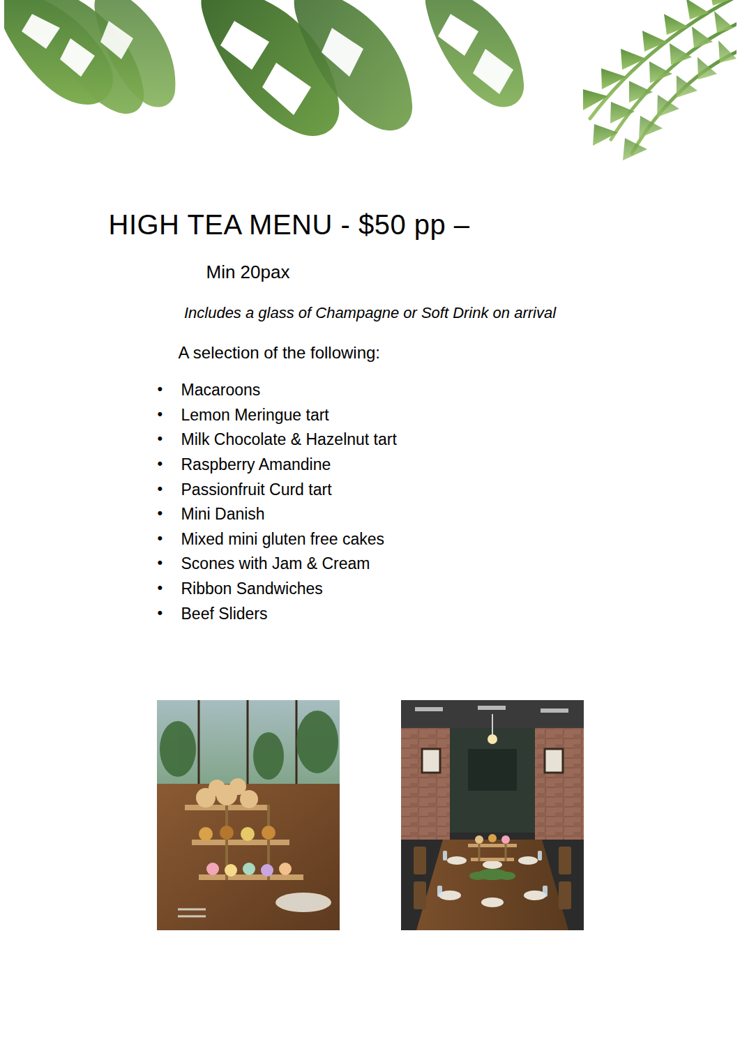HIGH TEA MENU - $50 pp –
Min 20pax
Includes a glass of Champagne or Soft Drink on arrival
A selection of the following:
Macaroons
Lemon Meringue tart
Milk Chocolate & Hazelnut tart
Raspberry Amandine
Passionfruit Curd tart
Mini Danish
Mixed mini gluten free cakes
Scones with Jam & Cream
Ribbon Sandwiches
Beef Sliders